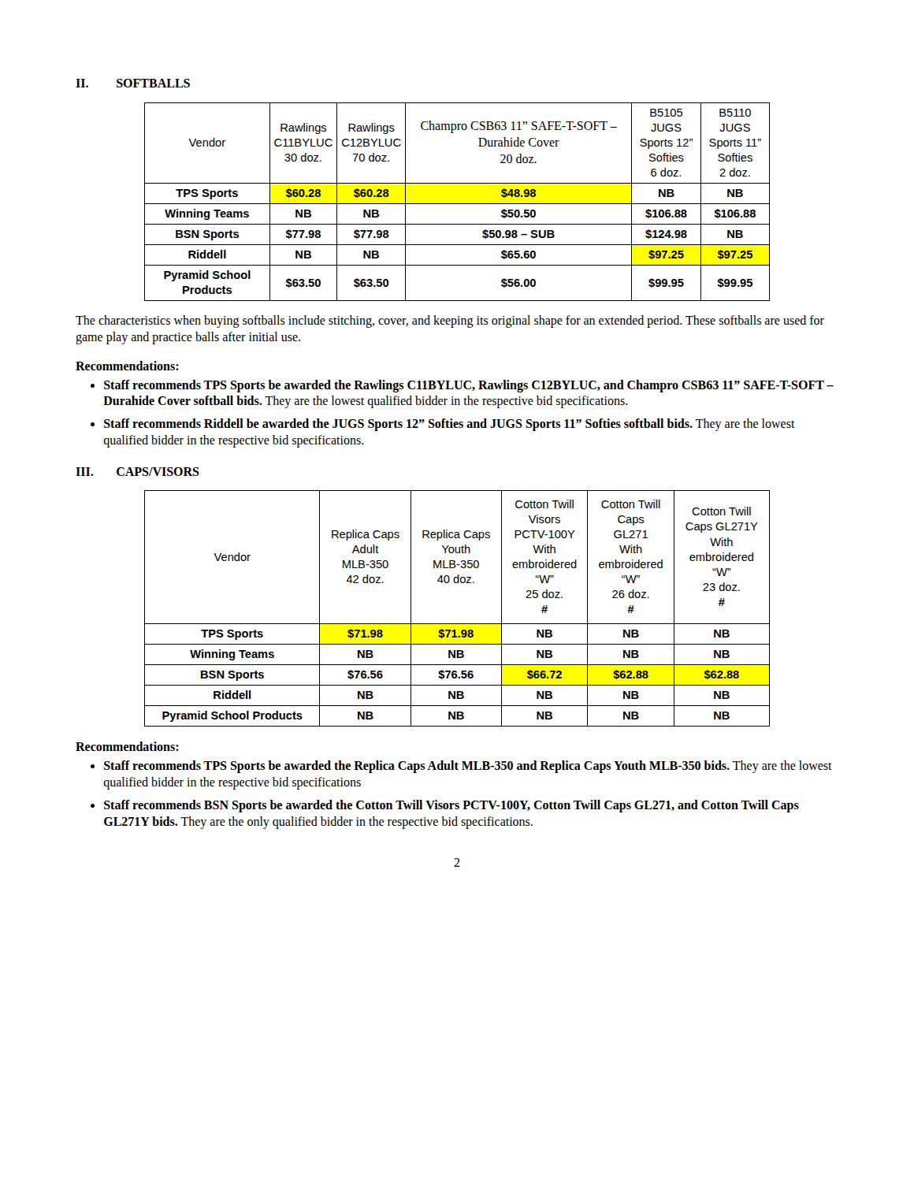II. SOFTBALLS
| Vendor | Rawlings C11BYLUC 30 doz. | Rawlings C12BYLUC 70 doz. | Champro CSB63 11” SAFE-T-SOFT – Durahide Cover 20 doz. | B5105 JUGS Sports 12” Softies 6 doz. | B5110 JUGS Sports 11” Softies 2 doz. |
| --- | --- | --- | --- | --- | --- |
| TPS Sports | $60.28 | $60.28 | $48.98 | NB | NB |
| Winning Teams | NB | NB | $50.50 | $106.88 | $106.88 |
| BSN Sports | $77.98 | $77.98 | $50.98 – SUB | $124.98 | NB |
| Riddell | NB | NB | $65.60 | $97.25 | $97.25 |
| Pyramid School Products | $63.50 | $63.50 | $56.00 | $99.95 | $99.95 |
The characteristics when buying softballs include stitching, cover, and keeping its original shape for an extended period. These softballs are used for game play and practice balls after initial use.
Recommendations:
Staff recommends TPS Sports be awarded the Rawlings C11BYLUC, Rawlings C12BYLUC, and Champro CSB63 11” SAFE-T-SOFT – Durahide Cover softball bids. They are the lowest qualified bidder in the respective bid specifications.
Staff recommends Riddell be awarded the JUGS Sports 12” Softies and JUGS Sports 11” Softies softball bids. They are the lowest qualified bidder in the respective bid specifications.
III. CAPS/VISORS
| Vendor | Replica Caps Adult MLB-350 42 doz. | Replica Caps Youth MLB-350 40 doz. | Cotton Twill Visors PCTV-100Y With embroidered “W” 25 doz. # | Cotton Twill Caps GL271 With embroidered “W” 26 doz. # | Cotton Twill Caps GL271Y With embroidered “W” 23 doz. # |
| --- | --- | --- | --- | --- | --- |
| TPS Sports | $71.98 | $71.98 | NB | NB | NB |
| Winning Teams | NB | NB | NB | NB | NB |
| BSN Sports | $76.56 | $76.56 | $66.72 | $62.88 | $62.88 |
| Riddell | NB | NB | NB | NB | NB |
| Pyramid School Products | NB | NB | NB | NB | NB |
Recommendations:
Staff recommends TPS Sports be awarded the Replica Caps Adult MLB-350 and Replica Caps Youth MLB-350 bids. They are the lowest qualified bidder in the respective bid specifications
Staff recommends BSN Sports be awarded the Cotton Twill Visors PCTV-100Y, Cotton Twill Caps GL271, and Cotton Twill Caps GL271Y bids. They are the only qualified bidder in the respective bid specifications.
2